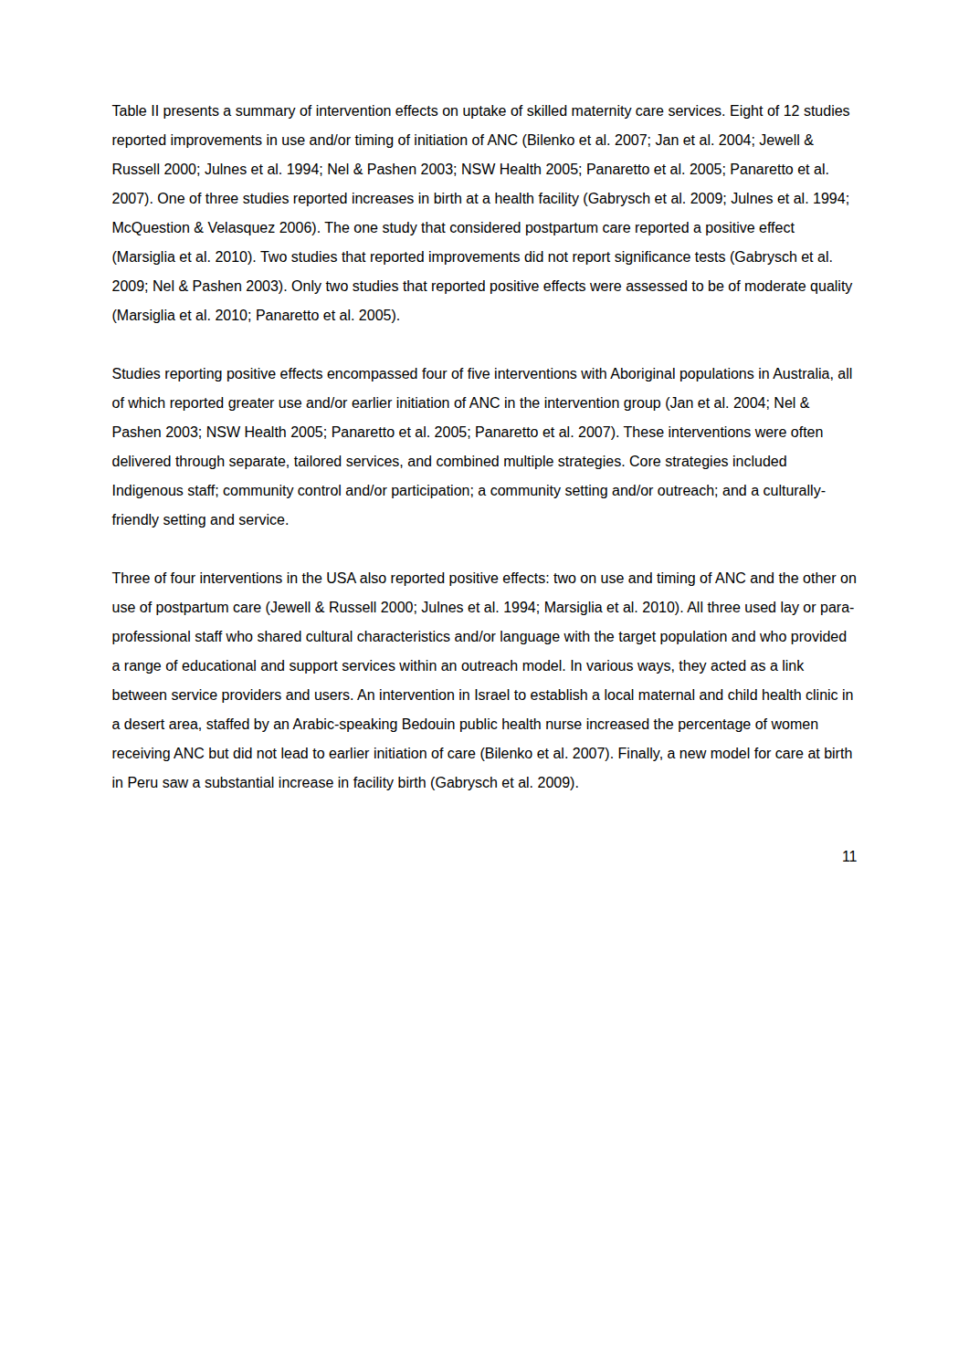Table II presents a summary of intervention effects on uptake of skilled maternity care services. Eight of 12 studies reported improvements in use and/or timing of initiation of ANC (Bilenko et al. 2007; Jan et al. 2004; Jewell & Russell 2000; Julnes et al. 1994; Nel & Pashen 2003; NSW Health 2005; Panaretto et al. 2005; Panaretto et al. 2007). One of three studies reported increases in birth at a health facility (Gabrysch et al. 2009; Julnes et al. 1994; McQuestion & Velasquez 2006). The one study that considered postpartum care reported a positive effect (Marsiglia et al. 2010). Two studies that reported improvements did not report significance tests (Gabrysch et al. 2009; Nel & Pashen 2003). Only two studies that reported positive effects were assessed to be of moderate quality (Marsiglia et al. 2010; Panaretto et al. 2005).
Studies reporting positive effects encompassed four of five interventions with Aboriginal populations in Australia, all of which reported greater use and/or earlier initiation of ANC in the intervention group (Jan et al. 2004; Nel & Pashen 2003; NSW Health 2005; Panaretto et al. 2005; Panaretto et al. 2007). These interventions were often delivered through separate, tailored services, and combined multiple strategies. Core strategies included Indigenous staff; community control and/or participation; a community setting and/or outreach; and a culturally-friendly setting and service.
Three of four interventions in the USA also reported positive effects: two on use and timing of ANC and the other on use of postpartum care (Jewell & Russell 2000; Julnes et al. 1994; Marsiglia et al. 2010). All three used lay or para-professional staff who shared cultural characteristics and/or language with the target population and who provided a range of educational and support services within an outreach model. In various ways, they acted as a link between service providers and users. An intervention in Israel to establish a local maternal and child health clinic in a desert area, staffed by an Arabic-speaking Bedouin public health nurse increased the percentage of women receiving ANC but did not lead to earlier initiation of care (Bilenko et al. 2007). Finally, a new model for care at birth in Peru saw a substantial increase in facility birth (Gabrysch et al. 2009).
11